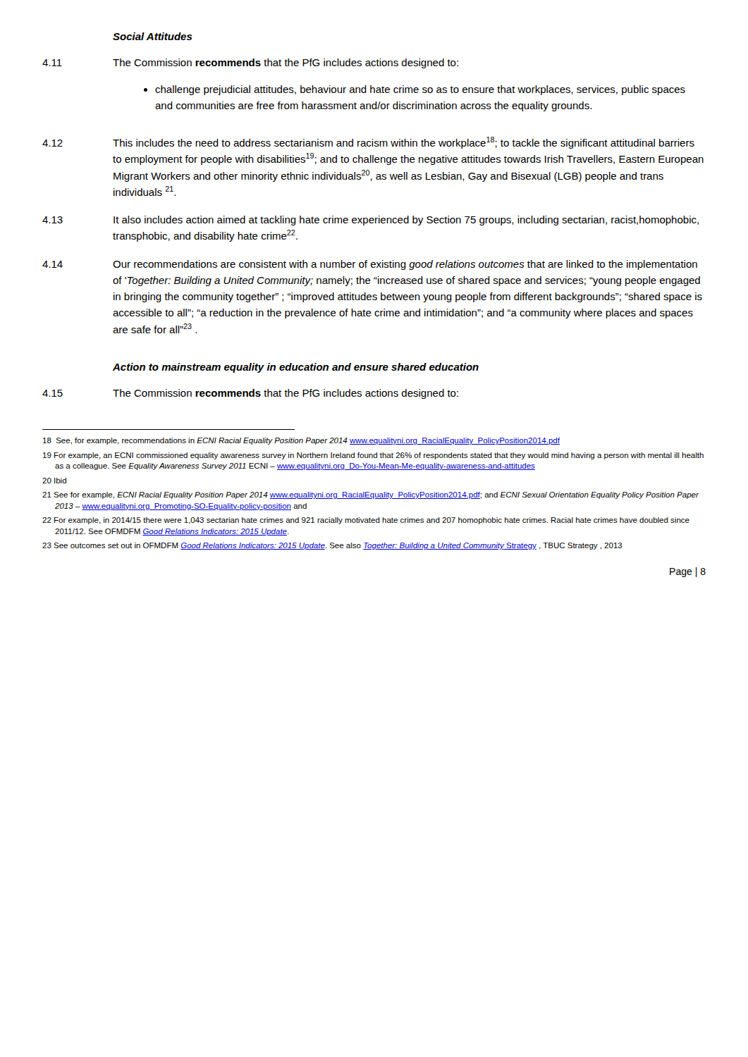Social Attitudes
4.11
The Commission recommends that the PfG includes actions designed to:
challenge prejudicial attitudes, behaviour and hate crime so as to ensure that workplaces, services, public spaces and communities are free from harassment and/or discrimination across the equality grounds.
4.12
This includes the need to address sectarianism and racism within the workplace18; to tackle the significant attitudinal barriers to employment for people with disabilities19; and to challenge the negative attitudes towards Irish Travellers, Eastern European Migrant Workers and other minority ethnic individuals20, as well as Lesbian, Gay and Bisexual (LGB) people and trans individuals 21.
4.13
It also includes action aimed at tackling hate crime experienced by Section 75 groups, including sectarian, racist,homophobic, transphobic, and disability hate crime22.
4.14
Our recommendations are consistent with a number of existing good relations outcomes that are linked to the implementation of 'Together: Building a United Community; namely; the “increased use of shared space and services; “young people engaged in bringing the community together” ; “improved attitudes between young people from different backgrounds”; “shared space is accessible to all”; “a reduction in the prevalence of hate crime and intimidation”; and “a community where places and spaces are safe for all”23 .
Action to mainstream equality in education and ensure shared education
4.15
The Commission recommends that the PfG includes actions designed to:
18 See, for example, recommendations in ECNI Racial Equality Position Paper 2014 www.equalityni.org_RacialEquality_PolicyPosition2014.pdf
19 For example, an ECNI commissioned equality awareness survey in Northern Ireland found that 26% of respondents stated that they would mind having a person with mental ill health as a colleague. See Equality Awareness Survey 2011 ECNI – www.equalityni.org_Do-You-Mean-Me-equality-awareness-and-attitudes
20 Ibid
21 See for example, ECNI Racial Equality Position Paper 2014 www.equalityni.org_RacialEquality_PolicyPosition2014.pdf; and ECNI Sexual Orientation Equality Policy Position Paper 2013 – www.equalityni.org_Promoting-SO-Equality-policy-position and
22 For example, in 2014/15 there were 1,043 sectarian hate crimes and 921 racially motivated hate crimes and 207 homophobic hate crimes. Racial hate crimes have doubled since 2011/12. See OFMDFM Good Relations Indicators: 2015 Update.
23 See outcomes set out in OFMDFM Good Relations Indicators: 2015 Update. See also Together: Building a United Community Strategy , TBUC Strategy , 2013
Page | 8